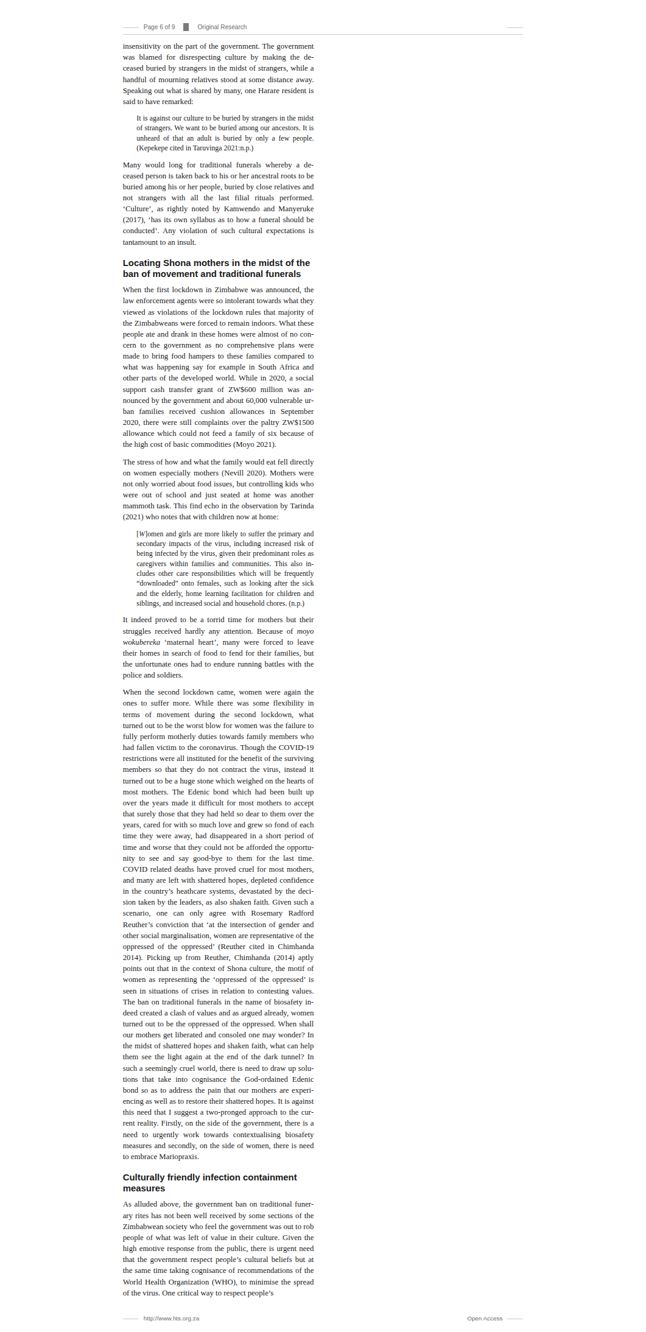Page 6 of 9 Original Research
insensitivity on the part of the government. The government was blamed for disrespecting culture by making the deceased buried by strangers in the midst of strangers, while a handful of mourning relatives stood at some distance away. Speaking out what is shared by many, one Harare resident is said to have remarked:
It is against our culture to be buried by strangers in the midst of strangers. We want to be buried among our ancestors. It is unheard of that an adult is buried by only a few people. (Kepekepe cited in Taruvinga 2021:n.p.)
Many would long for traditional funerals whereby a deceased person is taken back to his or her ancestral roots to be buried among his or her people, buried by close relatives and not strangers with all the last filial rituals performed. ‘Culture’, as rightly noted by Kamwendo and Manyeruke (2017), ‘has its own syllabus as to how a funeral should be conducted’. Any violation of such cultural expectations is tantamount to an insult.
Locating Shona mothers in the midst of the ban of movement and traditional funerals
When the first lockdown in Zimbabwe was announced, the law enforcement agents were so intolerant towards what they viewed as violations of the lockdown rules that majority of the Zimbabweans were forced to remain indoors. What these people ate and drank in these homes were almost of no concern to the government as no comprehensive plans were made to bring food hampers to these families compared to what was happening say for example in South Africa and other parts of the developed world. While in 2020, a social support cash transfer grant of ZW$600 million was announced by the government and about 60,000 vulnerable urban families received cushion allowances in September 2020, there were still complaints over the paltry ZW$1500 allowance which could not feed a family of six because of the high cost of basic commodities (Moyo 2021).
The stress of how and what the family would eat fell directly on women especially mothers (Nevill 2020). Mothers were not only worried about food issues, but controlling kids who were out of school and just seated at home was another mammoth task. This find echo in the observation by Tarinda (2021) who notes that with children now at home:
[W]omen and girls are more likely to suffer the primary and secondary impacts of the virus, including increased risk of being infected by the virus, given their predominant roles as caregivers within families and communities. This also includes other care responsibilities which will be frequently “downloaded” onto females, such as looking after the sick and the elderly, home learning facilitation for children and siblings, and increased social and household chores. (n.p.)
It indeed proved to be a torrid time for mothers but their struggles received hardly any attention. Because of moyo wokubereka ‘maternal heart’, many were forced to leave their homes in search of food to fend for their families, but the unfortunate ones had to endure running battles with the police and soldiers.
When the second lockdown came, women were again the ones to suffer more. While there was some flexibility in terms of movement during the second lockdown, what turned out to be the worst blow for women was the failure to fully perform motherly duties towards family members who had fallen victim to the coronavirus. Though the COVID-19 restrictions were all instituted for the benefit of the surviving members so that they do not contract the virus, instead it turned out to be a huge stone which weighed on the hearts of most mothers. The Edenic bond which had been built up over the years made it difficult for most mothers to accept that surely those that they had held so dear to them over the years, cared for with so much love and grew so fond of each time they were away, had disappeared in a short period of time and worse that they could not be afforded the opportunity to see and say good-bye to them for the last time. COVID related deaths have proved cruel for most mothers, and many are left with shattered hopes, depleted confidence in the country’s heathcare systems, devastated by the decision taken by the leaders, as also shaken faith. Given such a scenario, one can only agree with Rosemary Radford Reuther’s conviction that ‘at the intersection of gender and other social marginalisation, women are representative of the oppressed of the oppressed’ (Reuther cited in Chimhanda 2014). Picking up from Reuther, Chimhanda (2014) aptly points out that in the context of Shona culture, the motif of women as representing the ‘oppressed of the oppressed’ is seen in situations of crises in relation to contesting values. The ban on traditional funerals in the name of biosafety indeed created a clash of values and as argued already, women turned out to be the oppressed of the oppressed. When shall our mothers get liberated and consoled one may wonder? In the midst of shattered hopes and shaken faith, what can help them see the light again at the end of the dark tunnel? In such a seemingly cruel world, there is need to draw up solutions that take into cognisance the God-ordained Edenic bond so as to address the pain that our mothers are experiencing as well as to restore their shattered hopes. It is against this need that I suggest a two-pronged approach to the current reality. Firstly, on the side of the government, there is a need to urgently work towards contextualising biosafety measures and secondly, on the side of women, there is need to embrace Mariopraxis.
Culturally friendly infection containment measures
As alluded above, the government ban on traditional funerary rites has not been well received by some sections of the Zimbabwean society who feel the government was out to rob people of what was left of value in their culture. Given the high emotive response from the public, there is urgent need that the government respect people’s cultural beliefs but at the same time taking cognisance of recommendations of the World Health Organization (WHO), to minimise the spread of the virus. One critical way to respect people’s
http://www.hts.org.za Open Access